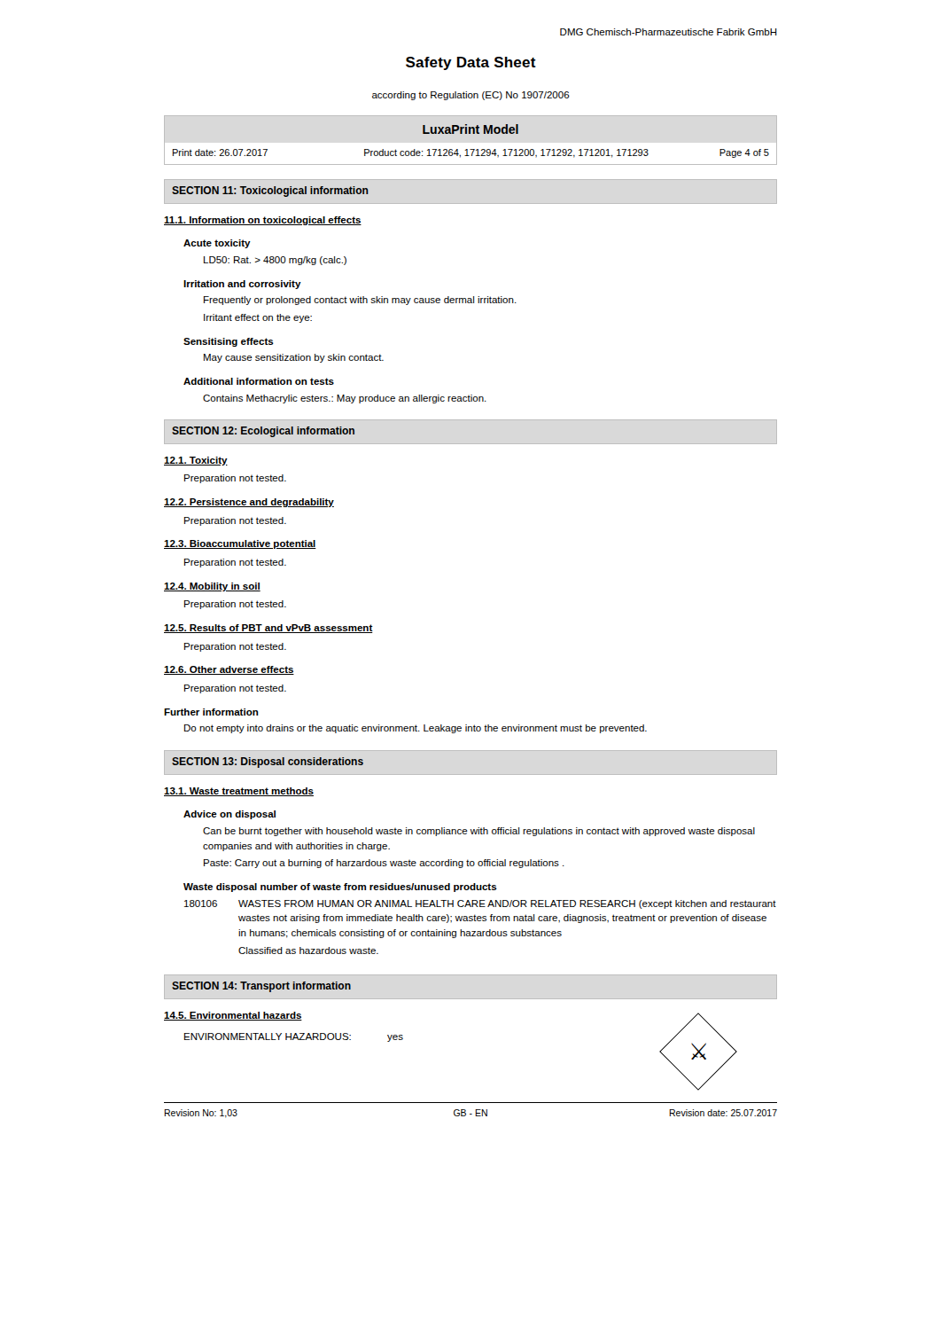DMG Chemisch-Pharmazeutische Fabrik GmbH
Safety Data Sheet
according to Regulation (EC) No 1907/2006
LuxaPrint Model
Print date: 26.07.2017
Product code: 171264, 171294, 171200, 171292, 171201, 171293
Page 4 of 5
SECTION 11: Toxicological information
11.1. Information on toxicological effects
Acute toxicity
LD50: Rat. > 4800 mg/kg (calc.)
Irritation and corrosivity
Frequently or prolonged contact with skin may cause dermal irritation.
Irritant effect on the eye:
Sensitising effects
May cause sensitization by skin contact.
Additional information on tests
Contains Methacrylic esters.: May produce an allergic reaction.
SECTION 12: Ecological information
12.1. Toxicity
Preparation not tested.
12.2. Persistence and degradability
Preparation not tested.
12.3. Bioaccumulative potential
Preparation not tested.
12.4. Mobility in soil
Preparation not tested.
12.5. Results of PBT and vPvB assessment
Preparation not tested.
12.6. Other adverse effects
Preparation not tested.
Further information
Do not empty into drains or the aquatic environment. Leakage into the environment must be prevented.
SECTION 13: Disposal considerations
13.1. Waste treatment methods
Advice on disposal
Can be burnt together with household waste in compliance with official regulations in contact with approved waste disposal companies and with authorities in charge.
Paste: Carry out a burning of harzardous waste according to official regulations .
Waste disposal number of waste from residues/unused products
180106
WASTES FROM HUMAN OR ANIMAL HEALTH CARE AND/OR RELATED RESEARCH (except kitchen and restaurant wastes not arising from immediate health care); wastes from natal care, diagnosis, treatment or prevention of disease in humans; chemicals consisting of or containing hazardous substances
Classified as hazardous waste.
SECTION 14: Transport information
14.5. Environmental hazards
ENVIRONMENTALLY HAZARDOUS:
yes
⚔
Revision No: 1,03
GB - EN
Revision date: 25.07.2017